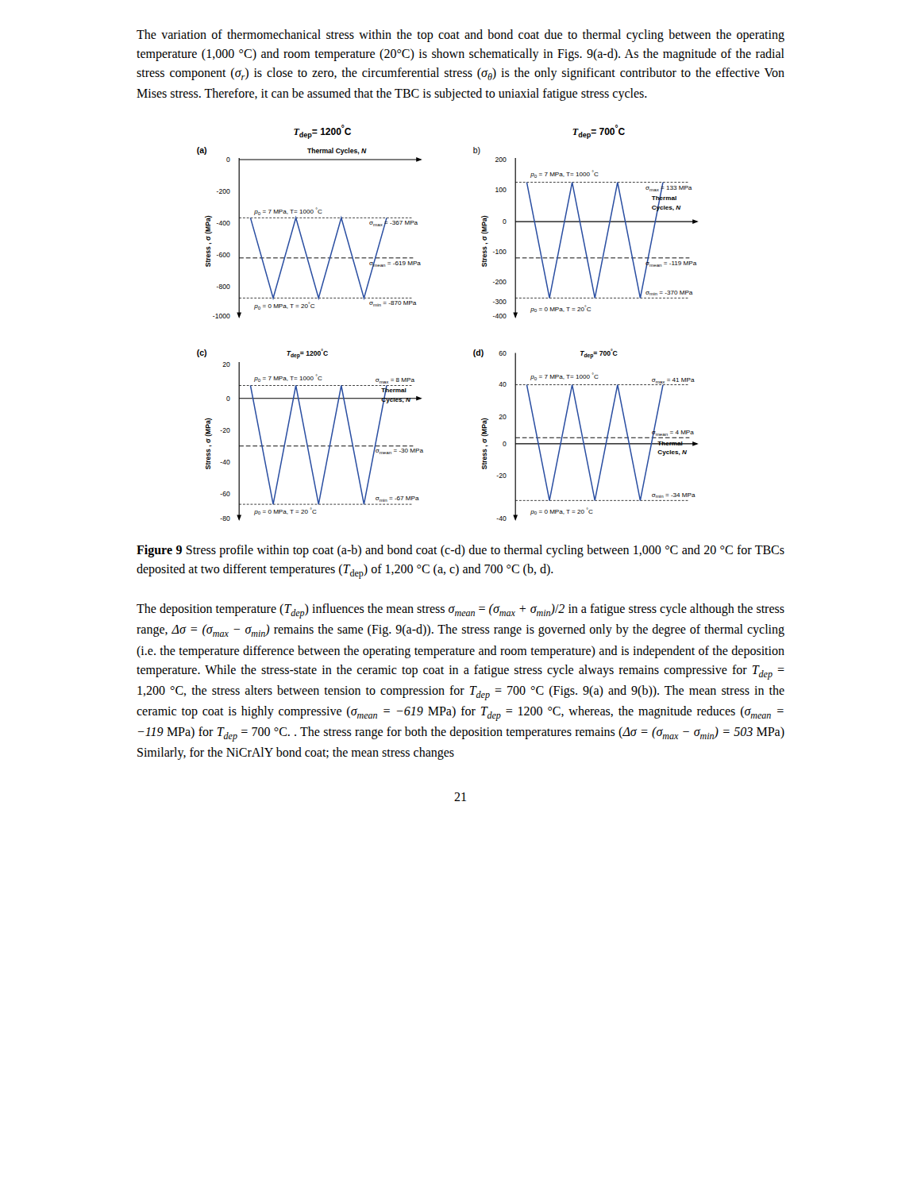The variation of thermomechanical stress within the top coat and bond coat due to thermal cycling between the operating temperature (1,000 °C) and room temperature (20°C) is shown schematically in Figs. 9(a-d). As the magnitude of the radial stress component (σr) is close to zero, the circumferential stress (σθ) is the only significant contributor to the effective Von Mises stress. Therefore, it can be assumed that the TBC is subjected to uniaxial fatigue stress cycles.
Tdep= 1200°C
(a) Thermal Cycles, N 0 -200 -400 -600 -800 -1000 Stress , σ (MPa) p0 = 7 MPa, T= 1000 °C σmax = -367 MPa σmean = -619 MPa σmin = -870 MPa p0 = 0 MPa, T = 20°C
Tdep= 700°C
b) 200 100 0 -100 -200 -300 -400 Stress , σ (MPa) p0 = 7 MPa, T= 1000 °C σmax = 133 MPa Thermal Cycles, N σmean = -119 MPa σmin = -370 MPa p0 = 0 MPa, T = 20°C
(c) Tdep= 1200°C 20 0 -20 -40 -60 -80 Stress , σ (MPa) p0 = 7 MPa, T= 1000 °C σmax = 8 MPa Thermal Cycles, N σmean = -30 MPa σmin = -67 MPa p0 = 0 MPa, T = 20 °C
(d) 60 Tdep= 700°C 40 20 0 -20 -40 Stress , σ (MPa) p0 = 7 MPa, T= 1000 °C σmax = 41 MPa σmean = 4 MPa Thermal Cycles, N σmin = -34 MPa p0 = 0 MPa, T = 20 °C
Figure 9 Stress profile within top coat (a-b) and bond coat (c-d) due to thermal cycling between 1,000 °C and 20 °C for TBCs deposited at two different temperatures (Tdep) of 1,200 °C (a, c) and 700 °C (b, d).
The deposition temperature (Tdep) influences the mean stress σmean = (σmax + σmin)/2 in a fatigue stress cycle although the stress range, Δσ = (σmax − σmin) remains the same (Fig. 9(a-d)). The stress range is governed only by the degree of thermal cycling (i.e. the temperature difference between the operating temperature and room temperature) and is independent of the deposition temperature. While the stress-state in the ceramic top coat in a fatigue stress cycle always remains compressive for Tdep = 1,200 °C, the stress alters between tension to compression for Tdep = 700 °C (Figs. 9(a) and 9(b)). The mean stress in the ceramic top coat is highly compressive (σmean = −619 MPa) for Tdep = 1200 °C, whereas, the magnitude reduces (σmean = −119 MPa) for Tdep = 700 °C. . The stress range for both the deposition temperatures remains (Δσ = (σmax − σmin) = 503 MPa) Similarly, for the NiCrAlY bond coat; the mean stress changes
21